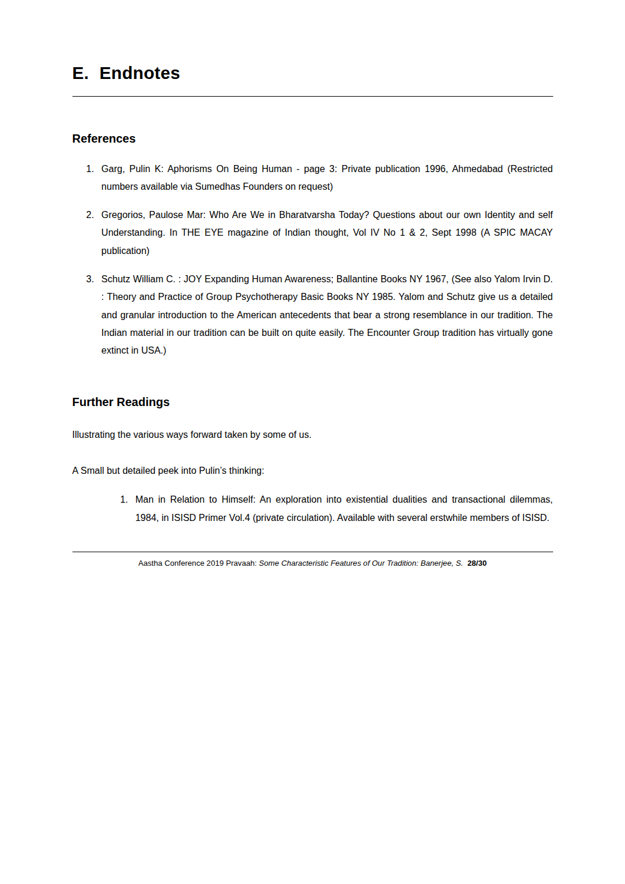E. Endnotes
References
Garg, Pulin K: Aphorisms On Being Human - page 3: Private publication 1996, Ahmedabad (Restricted numbers available via Sumedhas Founders on request)
Gregorios, Paulose Mar: Who Are We in Bharatvarsha Today? Questions about our own Identity and self Understanding. In THE EYE magazine of Indian thought, Vol IV No 1 & 2, Sept 1998 (A SPIC MACAY publication)
Schutz William C. : JOY Expanding Human Awareness; Ballantine Books NY 1967, (See also Yalom Irvin D. : Theory and Practice of Group Psychotherapy Basic Books NY 1985. Yalom and Schutz give us a detailed and granular introduction to the American antecedents that bear a strong resemblance in our tradition. The Indian material in our tradition can be built on quite easily. The Encounter Group tradition has virtually gone extinct in USA.)
Further Readings
Illustrating the various ways forward taken by some of us.
A Small but detailed peek into Pulin’s thinking:
Man in Relation to Himself: An exploration into existential dualities and transactional dilemmas, 1984, in ISISD Primer Vol.4 (private circulation). Available with several erstwhile members of ISISD.
Aastha Conference 2019 Pravaah: Some Characteristic Features of Our Tradition: Banerjee, S. 28/30